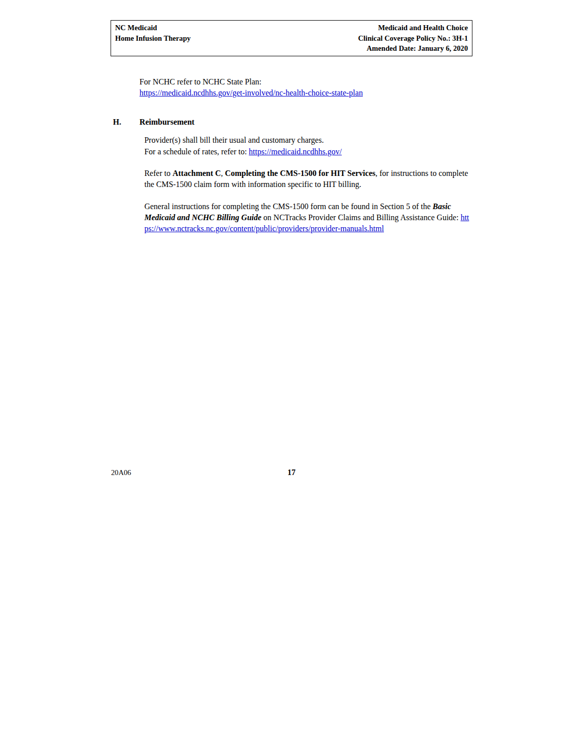| NC Medicaid | Medicaid and Health Choice |
| Home Infusion Therapy | Clinical Coverage Policy No.: 3H-1 |
| | Amended Date: January 6, 2020 |
For NCHC refer to NCHC State Plan:
https://medicaid.ncdhhs.gov/get-involved/nc-health-choice-state-plan
H. Reimbursement
Provider(s) shall bill their usual and customary charges.
For a schedule of rates, refer to: https://medicaid.ncdhhs.gov/
Refer to Attachment C, Completing the CMS-1500 for HIT Services, for instructions to complete the CMS-1500 claim form with information specific to HIT billing.
General instructions for completing the CMS-1500 form can be found in Section 5 of the Basic Medicaid and NCHC Billing Guide on NCTracks Provider Claims and Billing Assistance Guide: https://www.nctracks.nc.gov/content/public/providers/provider-manuals.html
| 20A06 | 17 | |